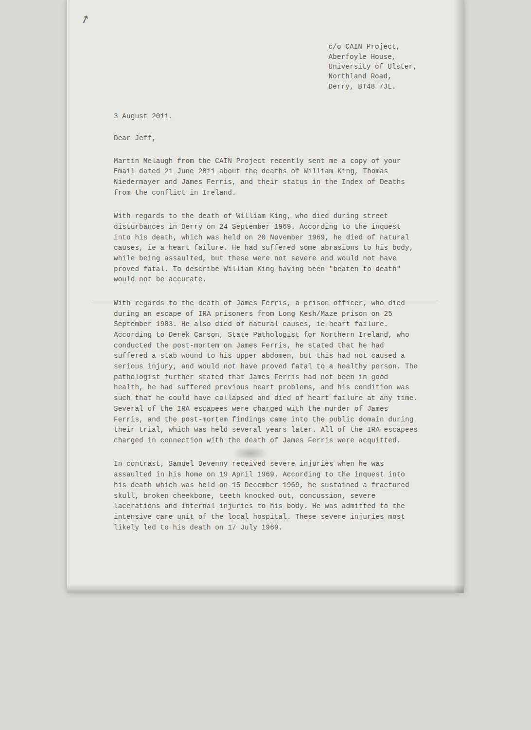➚
c/o CAIN Project,
Aberfoyle House,
University of Ulster,
Northland Road,
Derry, BT48 7JL.
3 August 2011.
Dear Jeff,
Martin Melaugh from the CAIN Project recently sent me a copy of your Email dated 21 June 2011 about the deaths of William King, Thomas Niedermayer and James Ferris, and their status in the Index of Deaths from the conflict in Ireland.
With regards to the death of William King, who died during street disturbances in Derry on 24 September 1969. According to the inquest into his death, which was held on 20 November 1969, he died of natural causes, ie a heart failure. He had suffered some abrasions to his body, while being assaulted, but these were not severe and would not have proved fatal. To describe William King having been "beaten to death" would not be accurate.
With regards to the death of James Ferris, a prison officer, who died during an escape of IRA prisoners from Long Kesh/Maze prison on 25 September 1983. He also died of natural causes, ie heart failure. According to Derek Carson, State Pathologist for Northern Ireland, who conducted the post-mortem on James Ferris, he stated that he had suffered a stab wound to his upper abdomen, but this had not caused a serious injury, and would not have proved fatal to a healthy person. The pathologist further stated that James Ferris had not been in good health, he had suffered previous heart problems, and his condition was such that he could have collapsed and died of heart failure at any time. Several of the IRA escapees were charged with the murder of James Ferris, and the post-mortem findings came into the public domain during their trial, which was held several years later. All of the IRA escapees charged in connection with the death of James Ferris were acquitted.
In contrast, Samuel Devenny received severe injuries when he was assaulted in his home on 19 April 1969. According to the inquest into his death which was held on 15 December 1969, he sustained a fractured skull, broken cheekbone, teeth knocked out, concussion, severe lacerations and internal injuries to his body. He was admitted to the intensive care unit of the local hospital. These severe injuries most likely led to his death on 17 July 1969.